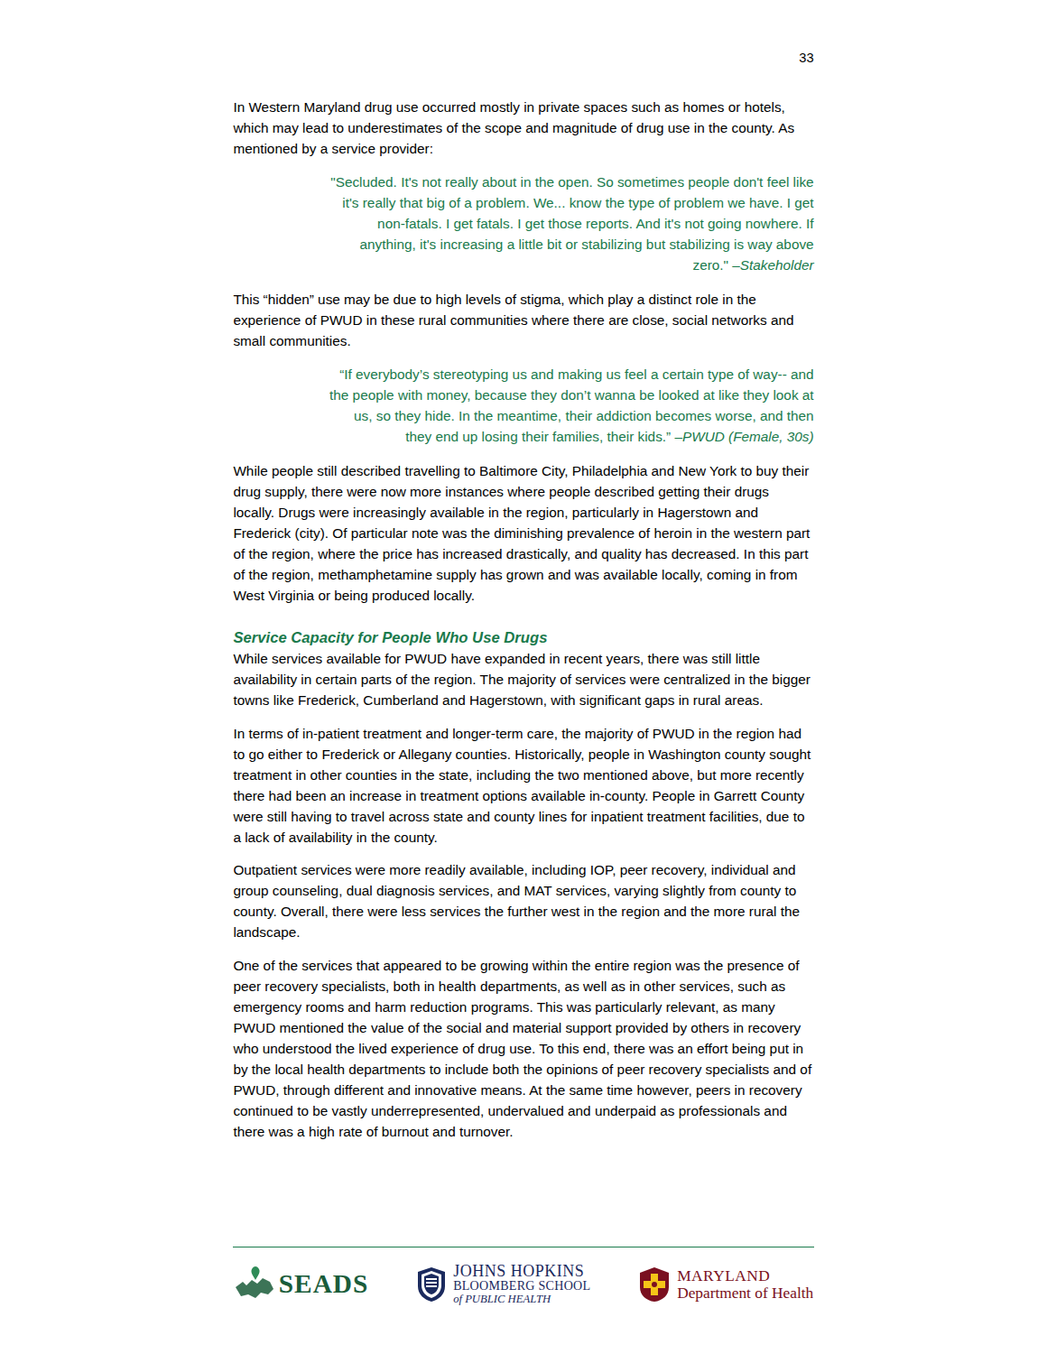33
In Western Maryland drug use occurred mostly in private spaces such as homes or hotels, which may lead to underestimates of the scope and magnitude of drug use in the county. As mentioned by a service provider:
"Secluded. It's not really about in the open. So sometimes people don't feel like it's really that big of a problem. We... know the type of problem we have. I get non-fatals. I get fatals. I get those reports. And it's not going nowhere. If anything, it's increasing a little bit or stabilizing but stabilizing is way above zero." –Stakeholder
This “hidden” use may be due to high levels of stigma, which play a distinct role in the experience of PWUD in these rural communities where there are close, social networks and small communities.
“If everybody’s stereotyping us and making us feel a certain type of way-- and the people with money, because they don’t wanna be looked at like they look at us, so they hide. In the meantime, their addiction becomes worse, and then they end up losing their families, their kids.” –PWUD (Female, 30s)
While people still described travelling to Baltimore City, Philadelphia and New York to buy their drug supply, there were now more instances where people described getting their drugs locally. Drugs were increasingly available in the region, particularly in Hagerstown and Frederick (city). Of particular note was the diminishing prevalence of heroin in the western part of the region, where the price has increased drastically, and quality has decreased. In this part of the region, methamphetamine supply has grown and was available locally, coming in from West Virginia or being produced locally.
Service Capacity for People Who Use Drugs
While services available for PWUD have expanded in recent years, there was still little availability in certain parts of the region. The majority of services were centralized in the bigger towns like Frederick, Cumberland and Hagerstown, with significant gaps in rural areas.
In terms of in-patient treatment and longer-term care, the majority of PWUD in the region had to go either to Frederick or Allegany counties. Historically, people in Washington county sought treatment in other counties in the state, including the two mentioned above, but more recently there had been an increase in treatment options available in-county. People in Garrett County were still having to travel across state and county lines for inpatient treatment facilities, due to a lack of availability in the county.
Outpatient services were more readily available, including IOP, peer recovery, individual and group counseling, dual diagnosis services, and MAT services, varying slightly from county to county. Overall, there were less services the further west in the region and the more rural the landscape.
One of the services that appeared to be growing within the entire region was the presence of peer recovery specialists, both in health departments, as well as in other services, such as emergency rooms and harm reduction programs. This was particularly relevant, as many PWUD mentioned the value of the social and material support provided by others in recovery who understood the lived experience of drug use. To this end, there was an effort being put in by the local health departments to include both the opinions of peer recovery specialists and of PWUD, through different and innovative means. At the same time however, peers in recovery continued to be vastly underrepresented, undervalued and underpaid as professionals and there was a high rate of burnout and turnover.
SEADS
JOHNS HOPKINS
BLOOMBERG SCHOOL
of PUBLIC HEALTH
MARYLAND
Department of Health